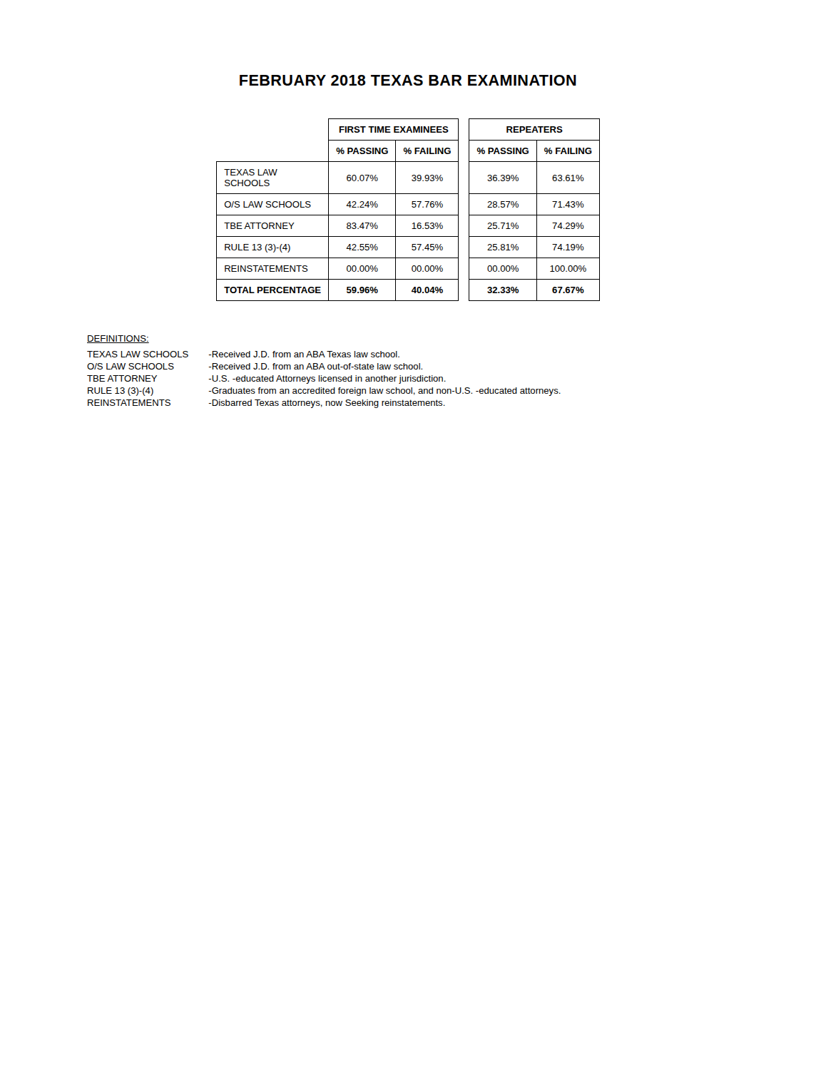FEBRUARY 2018 TEXAS BAR EXAMINATION
| | FIRST TIME EXAMINEES | | REPEATERS |
| --- | --- | --- | --- |
| % PASSING | % FAILING | % PASSING | % FAILING |
| TEXAS LAW SCHOOLS | 60.07% | 39.93% | | 36.39% | 63.61% |
| O/S LAW SCHOOLS | 42.24% | 57.76% | | 28.57% | 71.43% |
| TBE ATTORNEY | 83.47% | 16.53% | | 25.71% | 74.29% |
| RULE 13 (3)-(4) | 42.55% | 57.45% | | 25.81% | 74.19% |
| REINSTATEMENTS | 00.00% | 00.00% | | 00.00% | 100.00% |
| TOTAL PERCENTAGE | 59.96% | 40.04% | | 32.33% | 67.67% |
DEFINITIONS:
| TEXAS LAW SCHOOLS | -Received J.D. from an ABA Texas law school. |
| O/S LAW SCHOOLS | -Received J.D. from an ABA out-of-state law school. |
| TBE ATTORNEY | -U.S. -educated Attorneys licensed in another jurisdiction. |
| RULE 13 (3)-(4) | -Graduates from an accredited foreign law school, and non-U.S. -educated attorneys. |
| REINSTATEMENTS | -Disbarred Texas attorneys, now Seeking reinstatements. |